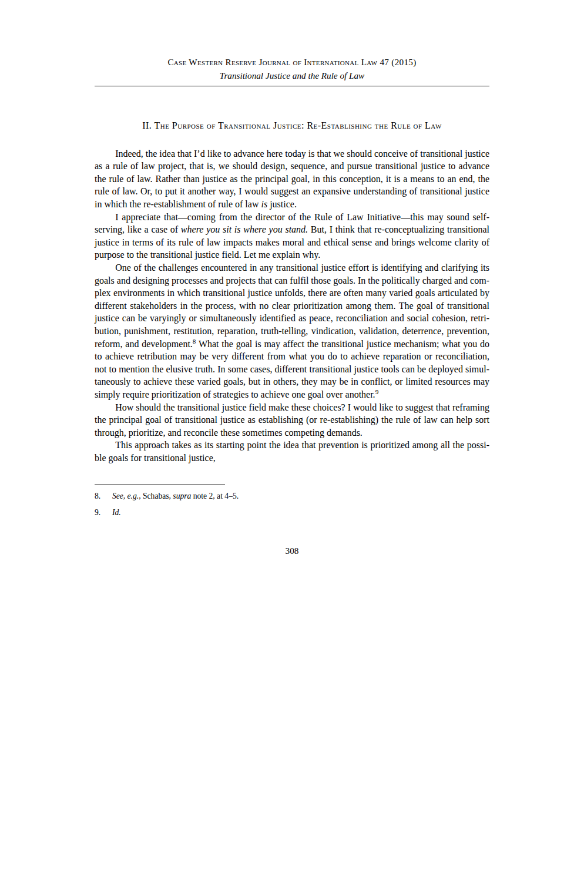Case Western Reserve Journal of International Law 47 (2015)
Transitional Justice and the Rule of Law
II. The Purpose of Transitional Justice: Re-Establishing the Rule of Law
Indeed, the idea that I’d like to advance here today is that we should conceive of transitional justice as a rule of law project, that is, we should design, sequence, and pursue transitional justice to advance the rule of law. Rather than justice as the principal goal, in this conception, it is a means to an end, the rule of law. Or, to put it another way, I would suggest an expansive understanding of transitional justice in which the re-establishment of rule of law is justice.
I appreciate that—coming from the director of the Rule of Law Initiative—this may sound self-serving, like a case of where you sit is where you stand. But, I think that re-conceptualizing transitional justice in terms of its rule of law impacts makes moral and ethical sense and brings welcome clarity of purpose to the transitional justice field. Let me explain why.
One of the challenges encountered in any transitional justice effort is identifying and clarifying its goals and designing processes and projects that can fulfil those goals. In the politically charged and complex environments in which transitional justice unfolds, there are often many varied goals articulated by different stakeholders in the process, with no clear prioritization among them. The goal of transitional justice can be varyingly or simultaneously identified as peace, reconciliation and social cohesion, retribution, punishment, restitution, reparation, truth-telling, vindication, validation, deterrence, prevention, reform, and development.8 What the goal is may affect the transitional justice mechanism; what you do to achieve retribution may be very different from what you do to achieve reparation or reconciliation, not to mention the elusive truth. In some cases, different transitional justice tools can be deployed simultaneously to achieve these varied goals, but in others, they may be in conflict, or limited resources may simply require prioritization of strategies to achieve one goal over another.9
How should the transitional justice field make these choices? I would like to suggest that reframing the principal goal of transitional justice as establishing (or re-establishing) the rule of law can help sort through, prioritize, and reconcile these sometimes competing demands.
This approach takes as its starting point the idea that prevention is prioritized among all the possible goals for transitional justice,
8. See, e.g., Schabas, supra note 2, at 4–5.
9. Id.
308